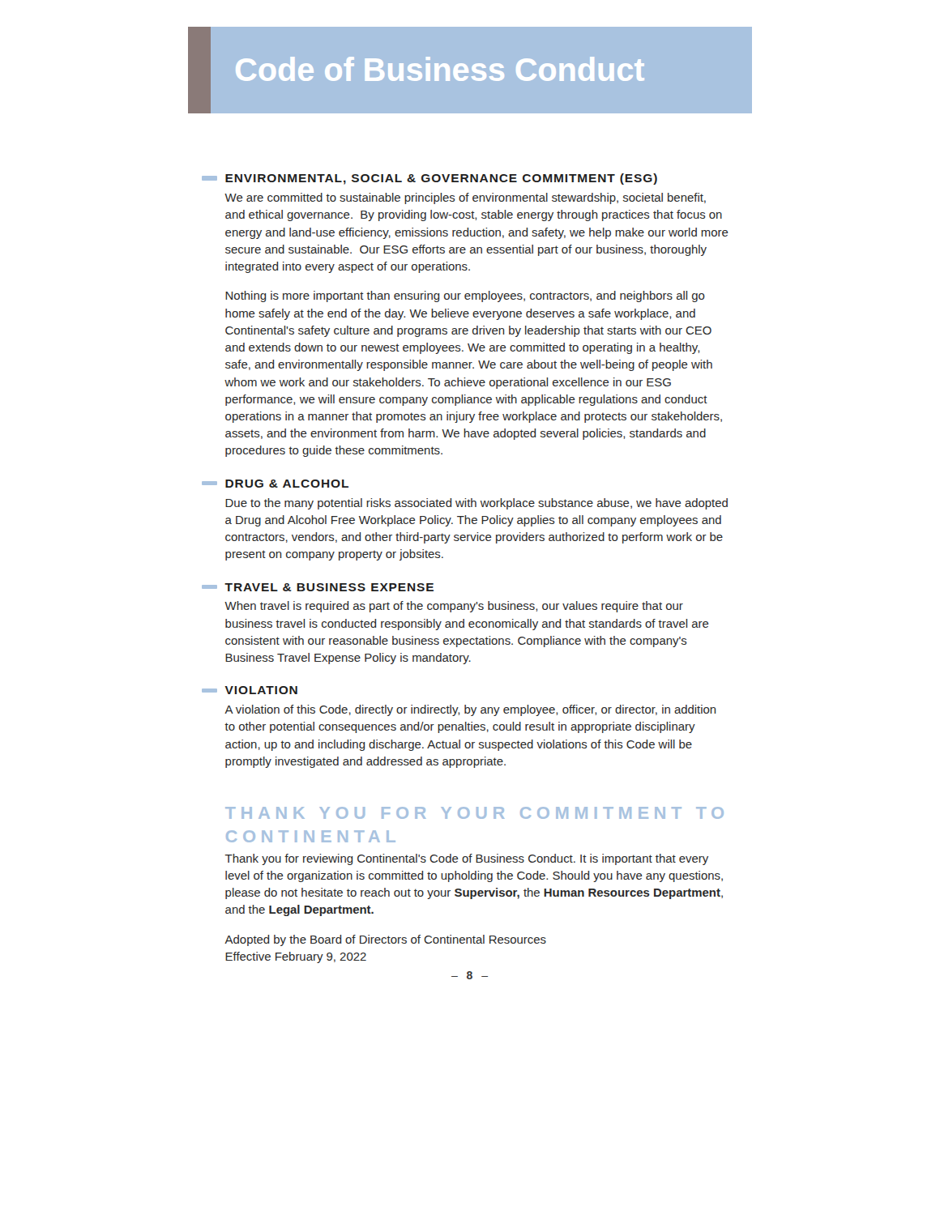Code of Business Conduct
Environmental, Social & Governance Commitment (ESG)
We are committed to sustainable principles of environmental stewardship, societal benefit, and ethical governance. By providing low-cost, stable energy through practices that focus on energy and land-use efficiency, emissions reduction, and safety, we help make our world more secure and sustainable. Our ESG efforts are an essential part of our business, thoroughly integrated into every aspect of our operations.
Nothing is more important than ensuring our employees, contractors, and neighbors all go home safely at the end of the day. We believe everyone deserves a safe workplace, and Continental's safety culture and programs are driven by leadership that starts with our CEO and extends down to our newest employees. We are committed to operating in a healthy, safe, and environmentally responsible manner. We care about the well-being of people with whom we work and our stakeholders. To achieve operational excellence in our ESG performance, we will ensure company compliance with applicable regulations and conduct operations in a manner that promotes an injury free workplace and protects our stakeholders, assets, and the environment from harm. We have adopted several policies, standards and procedures to guide these commitments.
Drug & Alcohol
Due to the many potential risks associated with workplace substance abuse, we have adopted a Drug and Alcohol Free Workplace Policy. The Policy applies to all company employees and contractors, vendors, and other third-party service providers authorized to perform work or be present on company property or jobsites.
Travel & Business Expense
When travel is required as part of the company's business, our values require that our business travel is conducted responsibly and economically and that standards of travel are consistent with our reasonable business expectations. Compliance with the company's Business Travel Expense Policy is mandatory.
Violation
A violation of this Code, directly or indirectly, by any employee, officer, or director, in addition to other potential consequences and/or penalties, could result in appropriate disciplinary action, up to and including discharge. Actual or suspected violations of this Code will be promptly investigated and addressed as appropriate.
Thank you for your commitment to Continental
Thank you for reviewing Continental's Code of Business Conduct. It is important that every level of the organization is committed to upholding the Code. Should you have any questions, please do not hesitate to reach out to your Supervisor, the Human Resources Department, and the Legal Department.
Adopted by the Board of Directors of Continental Resources
Effective February 9, 2022
– 8 –